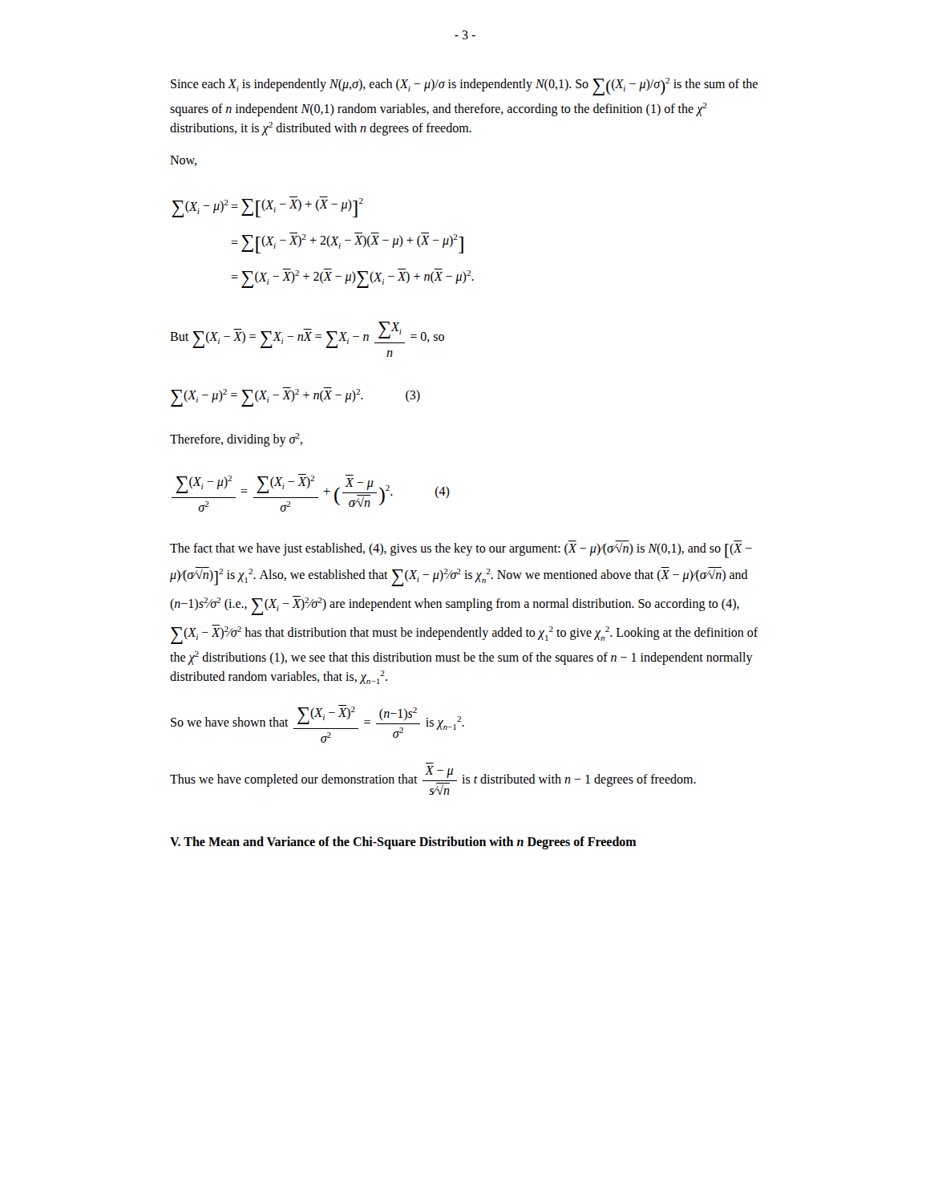- 3 -
Since each Xi is independently N(μ,σ), each (Xi − μ)/σ is independently N(0,1). So ∑((Xi − μ)/σ)2 is the sum of the squares of n independent N(0,1) random variables, and therefore, according to the definition (1) of the χ2 distributions, it is χ2 distributed with n degrees of freedom.
Now,
| ∑ ( X i − μ ) 2 | = | ∑ [ ( X i − X ) + ( X − μ ) ] 2 |
| | = | ∑ [ ( X i − X ) 2 + 2( X i − X )( X − μ ) + ( X − μ ) 2 ] |
| | = | ∑ ( X i − X ) 2 + 2( X − μ ) ∑ ( X i − X ) + n ( X − μ ) 2 . |
But ∑(Xi − X) = ∑Xi − nX = ∑Xi − n ∑Xi n = 0, so
∑(Xi − μ)2 = ∑(Xi − X)2 + n(X − μ)2. (3)
Therefore, dividing by σ2,
∑(Xi − μ)2 σ2 = ∑(Xi − X)2 σ2 + (X − μ σ⁄√n)2. (4)
The fact that we have just established, (4), gives us the key to our argument: (X − μ)⁄(σ⁄√n) is N(0,1), and so [(X − μ)⁄(σ⁄√n)]2 is χ12. Also, we established that ∑(Xi − μ)2⁄σ2 is χn2. Now we mentioned above that (X − μ)⁄(σ⁄√n) and (n−1)s2⁄σ2 (i.e., ∑(Xi − X)2⁄σ2) are independent when sampling from a normal distribution. So according to (4), ∑(Xi − X)2⁄σ2 has that distribution that must be independently added to χ12 to give χn2. Looking at the definition of the χ2 distributions (1), we see that this distribution must be the sum of the squares of n − 1 independent normally distributed random variables, that is, χn−12.
So we have shown that ∑(Xi − X)2 σ2 = (n−1)s2 σ2 is χn−12.
Thus we have completed our demonstration that X − μ s⁄√n is t distributed with n − 1 degrees of freedom.
V. The Mean and Variance of the Chi-Square Distribution with n Degrees of Freedom